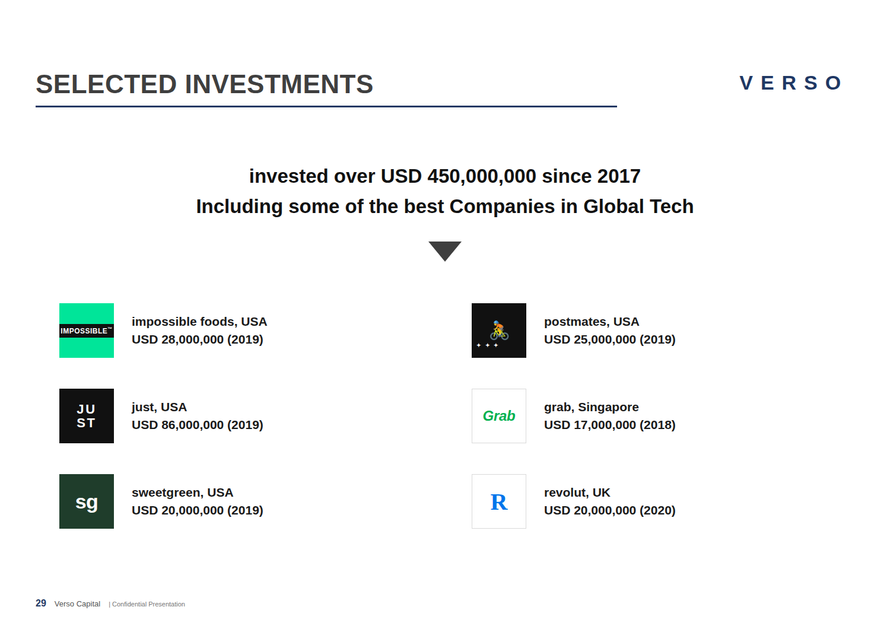SELECTED INVESTMENTS
VERSO
invested over USD 450,000,000 since 2017
Including some of the best Companies in Global Tech
IMPOSSIBLE™
impossible foods, USA
USD 28,000,000 (2019)
🚴
✦ ✦ ✦
postmates, USA
USD 25,000,000 (2019)
JU
ST
just, USA
USD 86,000,000 (2019)
Grab
grab, Singapore
USD 17,000,000 (2018)
sg
sweetgreen, USA
USD 20,000,000 (2019)
R
revolut, UK
USD 20,000,000 (2020)
29 Verso Capital | Confidential Presentation